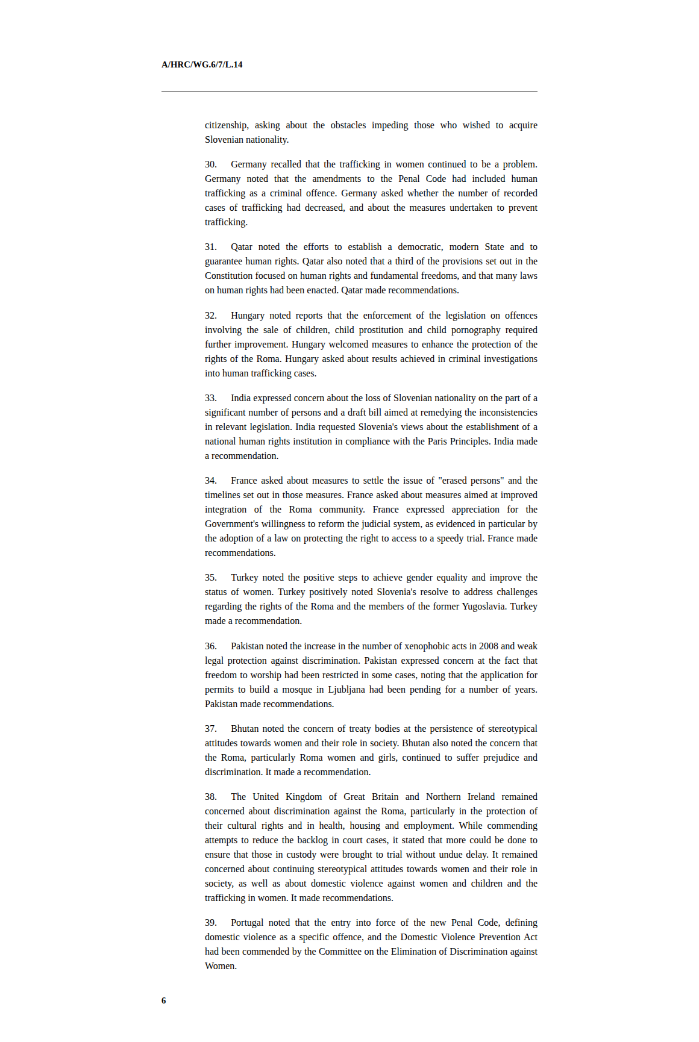A/HRC/WG.6/7/L.14
citizenship, asking about the obstacles impeding those who wished to acquire Slovenian nationality.
30. Germany recalled that the trafficking in women continued to be a problem. Germany noted that the amendments to the Penal Code had included human trafficking as a criminal offence. Germany asked whether the number of recorded cases of trafficking had decreased, and about the measures undertaken to prevent trafficking.
31. Qatar noted the efforts to establish a democratic, modern State and to guarantee human rights. Qatar also noted that a third of the provisions set out in the Constitution focused on human rights and fundamental freedoms, and that many laws on human rights had been enacted. Qatar made recommendations.
32. Hungary noted reports that the enforcement of the legislation on offences involving the sale of children, child prostitution and child pornography required further improvement. Hungary welcomed measures to enhance the protection of the rights of the Roma. Hungary asked about results achieved in criminal investigations into human trafficking cases.
33. India expressed concern about the loss of Slovenian nationality on the part of a significant number of persons and a draft bill aimed at remedying the inconsistencies in relevant legislation. India requested Slovenia's views about the establishment of a national human rights institution in compliance with the Paris Principles. India made a recommendation.
34. France asked about measures to settle the issue of "erased persons" and the timelines set out in those measures. France asked about measures aimed at improved integration of the Roma community. France expressed appreciation for the Government's willingness to reform the judicial system, as evidenced in particular by the adoption of a law on protecting the right to access to a speedy trial. France made recommendations.
35. Turkey noted the positive steps to achieve gender equality and improve the status of women. Turkey positively noted Slovenia's resolve to address challenges regarding the rights of the Roma and the members of the former Yugoslavia. Turkey made a recommendation.
36. Pakistan noted the increase in the number of xenophobic acts in 2008 and weak legal protection against discrimination. Pakistan expressed concern at the fact that freedom to worship had been restricted in some cases, noting that the application for permits to build a mosque in Ljubljana had been pending for a number of years. Pakistan made recommendations.
37. Bhutan noted the concern of treaty bodies at the persistence of stereotypical attitudes towards women and their role in society. Bhutan also noted the concern that the Roma, particularly Roma women and girls, continued to suffer prejudice and discrimination. It made a recommendation.
38. The United Kingdom of Great Britain and Northern Ireland remained concerned about discrimination against the Roma, particularly in the protection of their cultural rights and in health, housing and employment. While commending attempts to reduce the backlog in court cases, it stated that more could be done to ensure that those in custody were brought to trial without undue delay. It remained concerned about continuing stereotypical attitudes towards women and their role in society, as well as about domestic violence against women and children and the trafficking in women. It made recommendations.
39. Portugal noted that the entry into force of the new Penal Code, defining domestic violence as a specific offence, and the Domestic Violence Prevention Act had been commended by the Committee on the Elimination of Discrimination against Women.
6